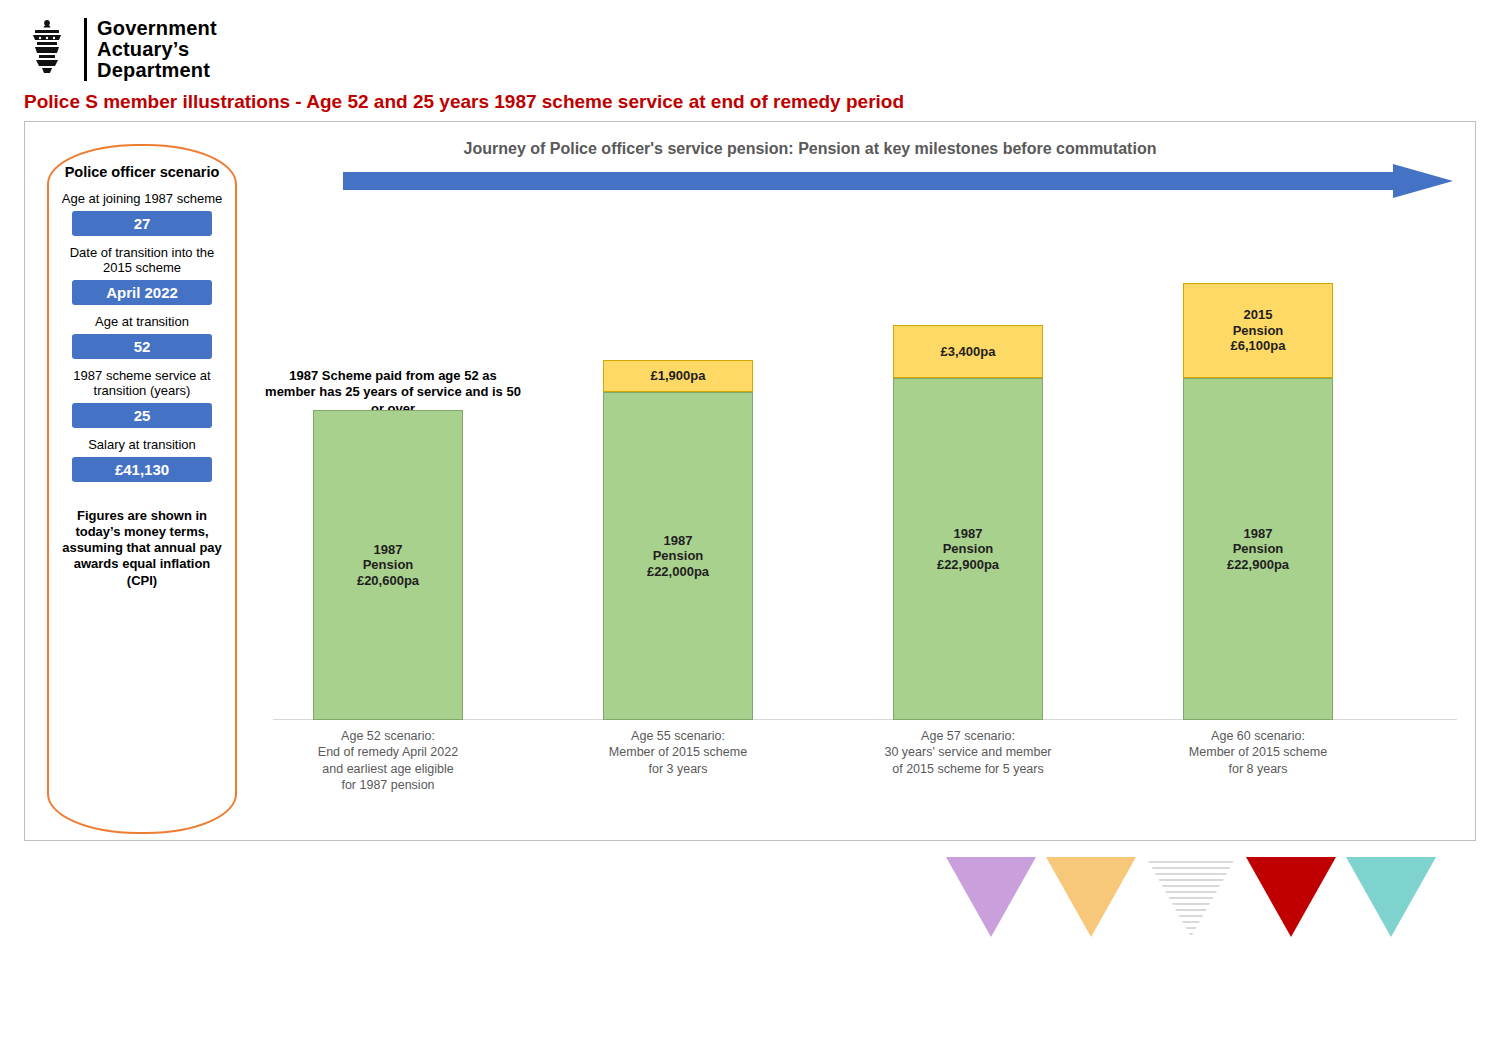Government Actuary’s Department
Police S member illustrations - Age 52 and 25 years 1987 scheme service at end of remedy period
Police officer scenario
Age at joining 1987 scheme
27
Date of transition into the 2015 scheme
April 2022
Age at transition
52
1987 scheme service at transition (years)
25
Salary at transition
£41,130
Figures are shown in today’s money terms, assuming that annual pay awards equal inflation (CPI)
Journey of Police officer's service pension: Pension at key milestones before commutation
1987 Scheme paid from age 52 as member has 25 years of service and is 50 or over
1987
Pension
£20,600pa
Age 52 scenario:
End of remedy April 2022
and earliest age eligible
for 1987 pension
£1,900pa
1987
Pension
£22,000pa
Age 55 scenario:
Member of 2015 scheme
for 3 years
£3,400pa
1987
Pension
£22,900pa
Age 57 scenario:
30 years' service and member
of 2015 scheme for 5 years
2015
Pension
£6,100pa
1987
Pension
£22,900pa
Age 60 scenario:
Member of 2015 scheme
for 8 years